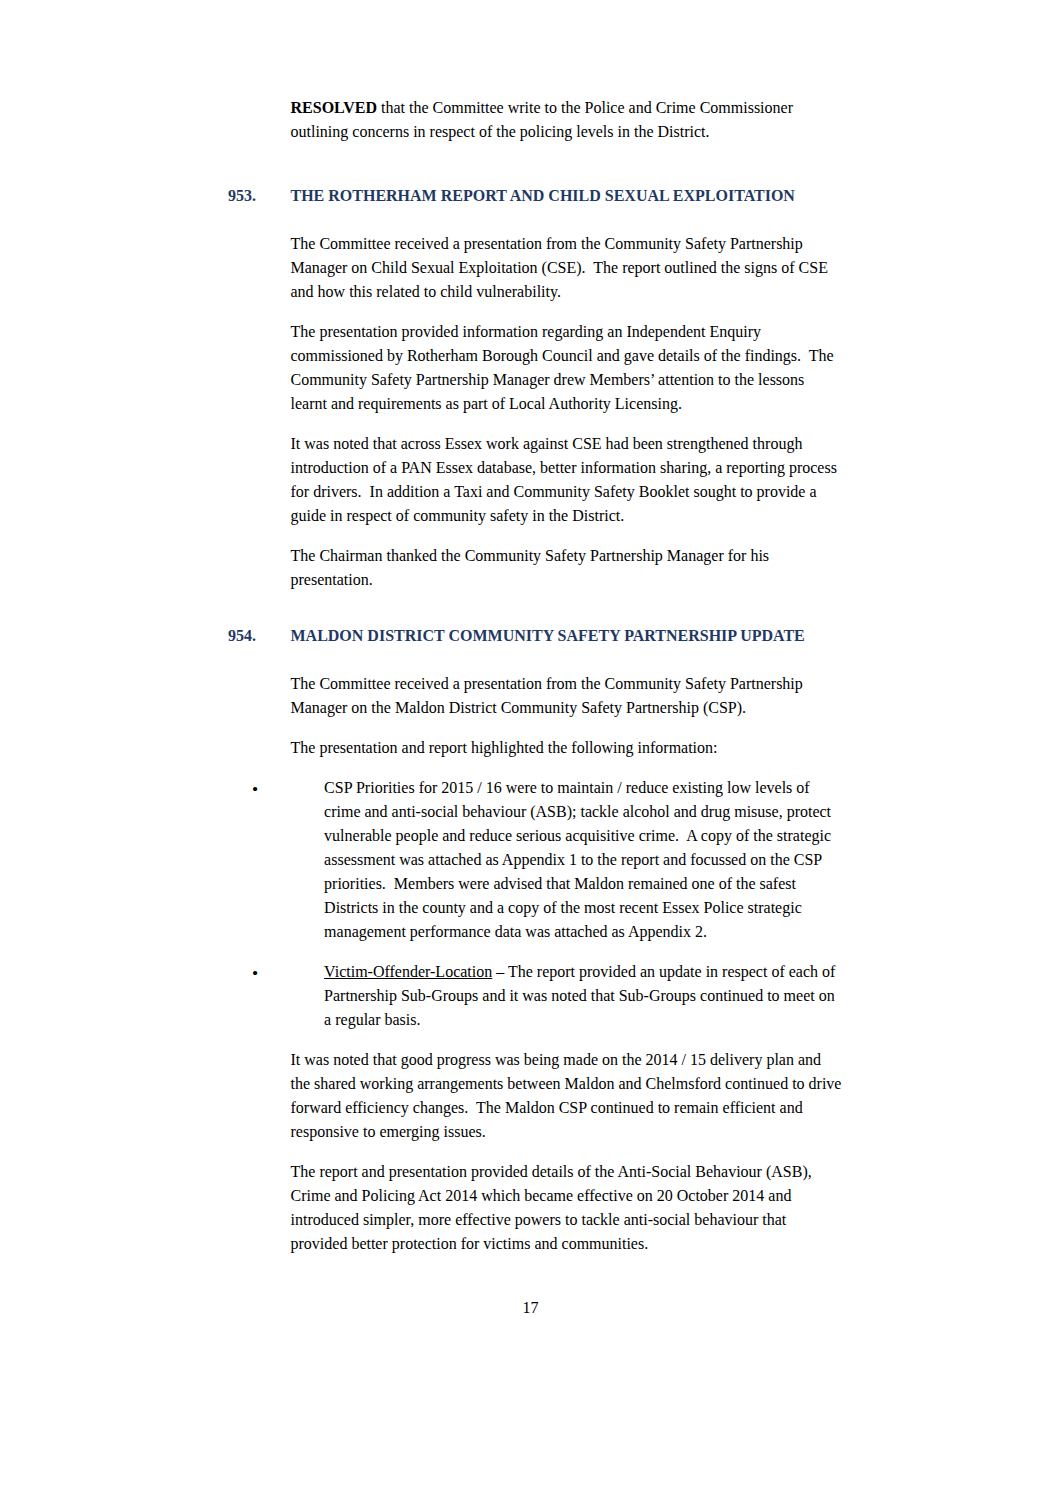RESOLVED that the Committee write to the Police and Crime Commissioner outlining concerns in respect of the policing levels in the District.
953.
The Rotherham Report and Child Sexual Exploitation
The Committee received a presentation from the Community Safety Partnership Manager on Child Sexual Exploitation (CSE). The report outlined the signs of CSE and how this related to child vulnerability.
The presentation provided information regarding an Independent Enquiry commissioned by Rotherham Borough Council and gave details of the findings. The Community Safety Partnership Manager drew Members’ attention to the lessons learnt and requirements as part of Local Authority Licensing.
It was noted that across Essex work against CSE had been strengthened through introduction of a PAN Essex database, better information sharing, a reporting process for drivers. In addition a Taxi and Community Safety Booklet sought to provide a guide in respect of community safety in the District.
The Chairman thanked the Community Safety Partnership Manager for his presentation.
954.
Maldon District Community Safety Partnership Update
The Committee received a presentation from the Community Safety Partnership Manager on the Maldon District Community Safety Partnership (CSP).
The presentation and report highlighted the following information:
CSP Priorities for 2015 / 16 were to maintain / reduce existing low levels of crime and anti-social behaviour (ASB); tackle alcohol and drug misuse, protect vulnerable people and reduce serious acquisitive crime. A copy of the strategic assessment was attached as Appendix 1 to the report and focussed on the CSP priorities. Members were advised that Maldon remained one of the safest Districts in the county and a copy of the most recent Essex Police strategic management performance data was attached as Appendix 2.
Victim-Offender-Location – The report provided an update in respect of each of Partnership Sub-Groups and it was noted that Sub-Groups continued to meet on a regular basis.
It was noted that good progress was being made on the 2014 / 15 delivery plan and the shared working arrangements between Maldon and Chelmsford continued to drive forward efficiency changes. The Maldon CSP continued to remain efficient and responsive to emerging issues.
The report and presentation provided details of the Anti-Social Behaviour (ASB), Crime and Policing Act 2014 which became effective on 20 October 2014 and introduced simpler, more effective powers to tackle anti-social behaviour that provided better protection for victims and communities.
17